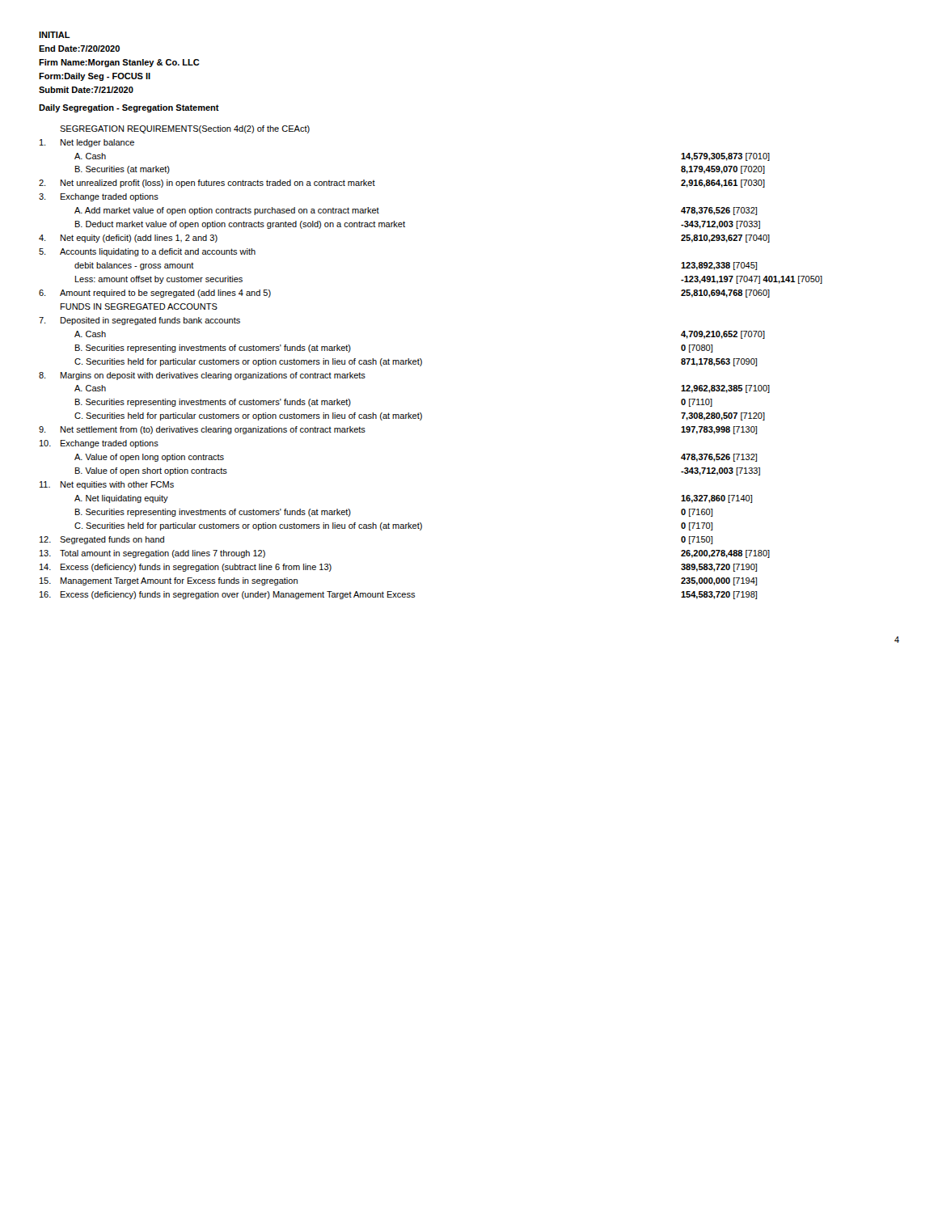INITIAL
End Date:7/20/2020
Firm Name:Morgan Stanley & Co. LLC
Form:Daily Seg - FOCUS II
Submit Date:7/21/2020
Daily Segregation - Segregation Statement
| | SEGREGATION REQUIREMENTS(Section 4d(2) of the CEAct) | |
| 1. | Net ledger balance | |
| | A. Cash | 14,579,305,873 [7010] |
| | B. Securities (at market) | 8,179,459,070 [7020] |
| 2. | Net unrealized profit (loss) in open futures contracts traded on a contract market | 2,916,864,161 [7030] |
| 3. | Exchange traded options | |
| | A. Add market value of open option contracts purchased on a contract market | 478,376,526 [7032] |
| | B. Deduct market value of open option contracts granted (sold) on a contract market | -343,712,003 [7033] |
| 4. | Net equity (deficit) (add lines 1, 2 and 3) | 25,810,293,627 [7040] |
| 5. | Accounts liquidating to a deficit and accounts with | |
| | debit balances - gross amount | 123,892,338 [7045] |
| | Less: amount offset by customer securities | -123,491,197 [7047] 401,141 [7050] |
| 6. | Amount required to be segregated (add lines 4 and 5) | 25,810,694,768 [7060] |
| | FUNDS IN SEGREGATED ACCOUNTS | |
| 7. | Deposited in segregated funds bank accounts | |
| | A. Cash | 4,709,210,652 [7070] |
| | B. Securities representing investments of customers' funds (at market) | 0 [7080] |
| | C. Securities held for particular customers or option customers in lieu of cash (at market) | 871,178,563 [7090] |
| 8. | Margins on deposit with derivatives clearing organizations of contract markets | |
| | A. Cash | 12,962,832,385 [7100] |
| | B. Securities representing investments of customers' funds (at market) | 0 [7110] |
| | C. Securities held for particular customers or option customers in lieu of cash (at market) | 7,308,280,507 [7120] |
| 9. | Net settlement from (to) derivatives clearing organizations of contract markets | 197,783,998 [7130] |
| 10. | Exchange traded options | |
| | A. Value of open long option contracts | 478,376,526 [7132] |
| | B. Value of open short option contracts | -343,712,003 [7133] |
| 11. | Net equities with other FCMs | |
| | A. Net liquidating equity | 16,327,860 [7140] |
| | B. Securities representing investments of customers' funds (at market) | 0 [7160] |
| | C. Securities held for particular customers or option customers in lieu of cash (at market) | 0 [7170] |
| 12. | Segregated funds on hand | 0 [7150] |
| 13. | Total amount in segregation (add lines 7 through 12) | 26,200,278,488 [7180] |
| 14. | Excess (deficiency) funds in segregation (subtract line 6 from line 13) | 389,583,720 [7190] |
| 15. | Management Target Amount for Excess funds in segregation | 235,000,000 [7194] |
| 16. | Excess (deficiency) funds in segregation over (under) Management Target Amount Excess | 154,583,720 [7198] |
4